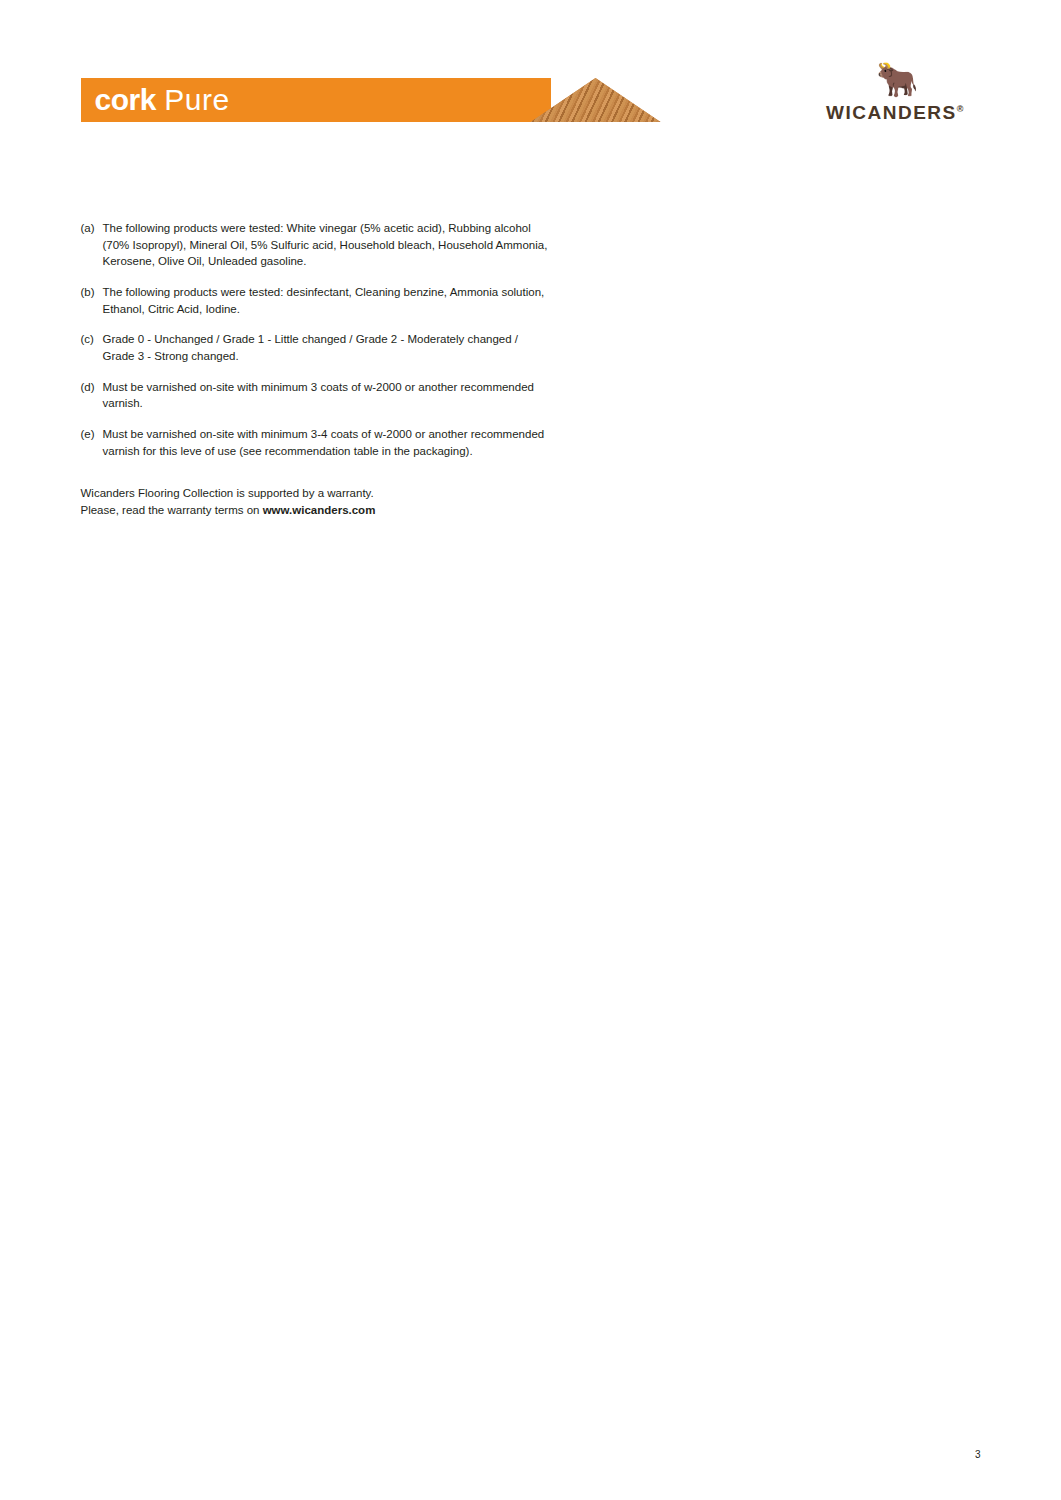cork Pure
🐂
WICANDERS®
(a)
The following products were tested: White vinegar (5% acetic acid), Rubbing alcohol (70% Isopropyl), Mineral Oil, 5% Sulfuric acid, Household bleach, Household Ammonia, Kerosene, Olive Oil, Unleaded gasoline.
(b)
The following products were tested: desinfectant, Cleaning benzine, Ammonia solution, Ethanol, Citric Acid, Iodine.
(c)
Grade 0 - Unchanged / Grade 1 - Little changed / Grade 2 - Moderately changed / Grade 3 - Strong changed.
(d)
Must be varnished on-site with minimum 3 coats of w-2000 or another recommended varnish.
(e)
Must be varnished on-site with minimum 3-4 coats of w-2000 or another recommended varnish for this leve of use (see recommendation table in the packaging).
Wicanders Flooring Collection is supported by a warranty.
Please, read the warranty terms on www.wicanders.com
3